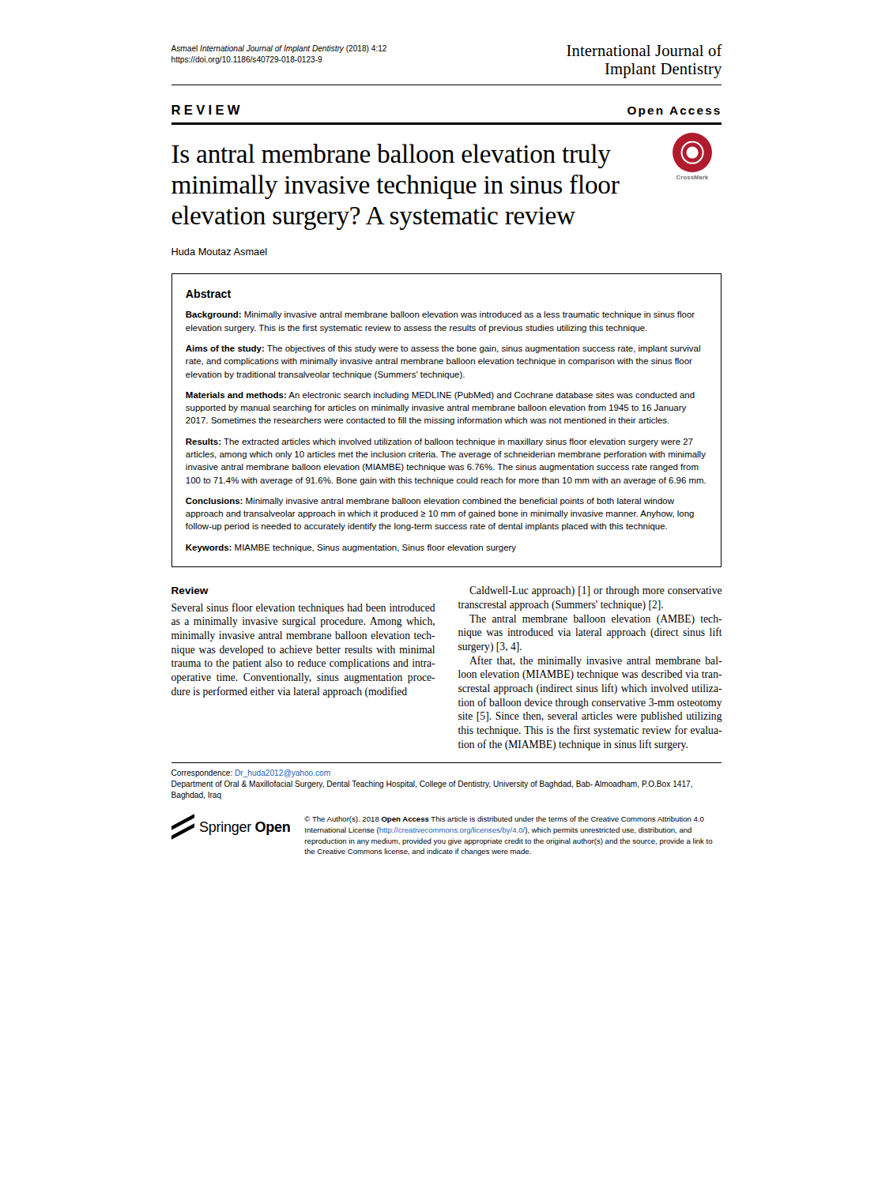Asmael International Journal of Implant Dentistry (2018) 4:12
https://doi.org/10.1186/s40729-018-0123-9
International Journal of
Implant Dentistry
REVIEW
Open Access
CrossMark
Is antral membrane balloon elevation truly minimally invasive technique in sinus floor elevation surgery? A systematic review
Huda Moutaz Asmael
Abstract
Background: Minimally invasive antral membrane balloon elevation was introduced as a less traumatic technique in sinus floor elevation surgery. This is the first systematic review to assess the results of previous studies utilizing this technique.
Aims of the study: The objectives of this study were to assess the bone gain, sinus augmentation success rate, implant survival rate, and complications with minimally invasive antral membrane balloon elevation technique in comparison with the sinus floor elevation by traditional transalveolar technique (Summers' technique).
Materials and methods: An electronic search including MEDLINE (PubMed) and Cochrane database sites was conducted and supported by manual searching for articles on minimally invasive antral membrane balloon elevation from 1945 to 16 January 2017. Sometimes the researchers were contacted to fill the missing information which was not mentioned in their articles.
Results: The extracted articles which involved utilization of balloon technique in maxillary sinus floor elevation surgery were 27 articles, among which only 10 articles met the inclusion criteria. The average of schneiderian membrane perforation with minimally invasive antral membrane balloon elevation (MIAMBE) technique was 6.76%. The sinus augmentation success rate ranged from 100 to 71.4% with average of 91.6%. Bone gain with this technique could reach for more than 10 mm with an average of 6.96 mm.
Conclusions: Minimally invasive antral membrane balloon elevation combined the beneficial points of both lateral window approach and transalveolar approach in which it produced ≥ 10 mm of gained bone in minimally invasive manner. Anyhow, long follow-up period is needed to accurately identify the long-term success rate of dental implants placed with this technique.
Keywords: MIAMBE technique, Sinus augmentation, Sinus floor elevation surgery
Review
Several sinus floor elevation techniques had been introduced as a minimally invasive surgical procedure. Among which, minimally invasive antral membrane balloon elevation technique was developed to achieve better results with minimal trauma to the patient also to reduce complications and intra-operative time. Conventionally, sinus augmentation procedure is performed either via lateral approach (modified
Caldwell-Luc approach) [1] or through more conservative transcrestal approach (Summers' technique) [2].
The antral membrane balloon elevation (AMBE) technique was introduced via lateral approach (direct sinus lift surgery) [3, 4].
After that, the minimally invasive antral membrane balloon elevation (MIAMBE) technique was described via transcrestal approach (indirect sinus lift) which involved utilization of balloon device through conservative 3-mm osteotomy site [5]. Since then, several articles were published utilizing this technique. This is the first systematic review for evaluation of the (MIAMBE) technique in sinus lift surgery.
Correspondence: Dr_huda2012@yahoo.com
Department of Oral & Maxillofacial Surgery, Dental Teaching Hospital, College of Dentistry, University of Baghdad, Bab- Almoadham, P.O.Box 1417, Baghdad, Iraq
Springer Open
© The Author(s). 2018 Open Access This article is distributed under the terms of the Creative Commons Attribution 4.0 International License (http://creativecommons.org/licenses/by/4.0/), which permits unrestricted use, distribution, and reproduction in any medium, provided you give appropriate credit to the original author(s) and the source, provide a link to the Creative Commons license, and indicate if changes were made.